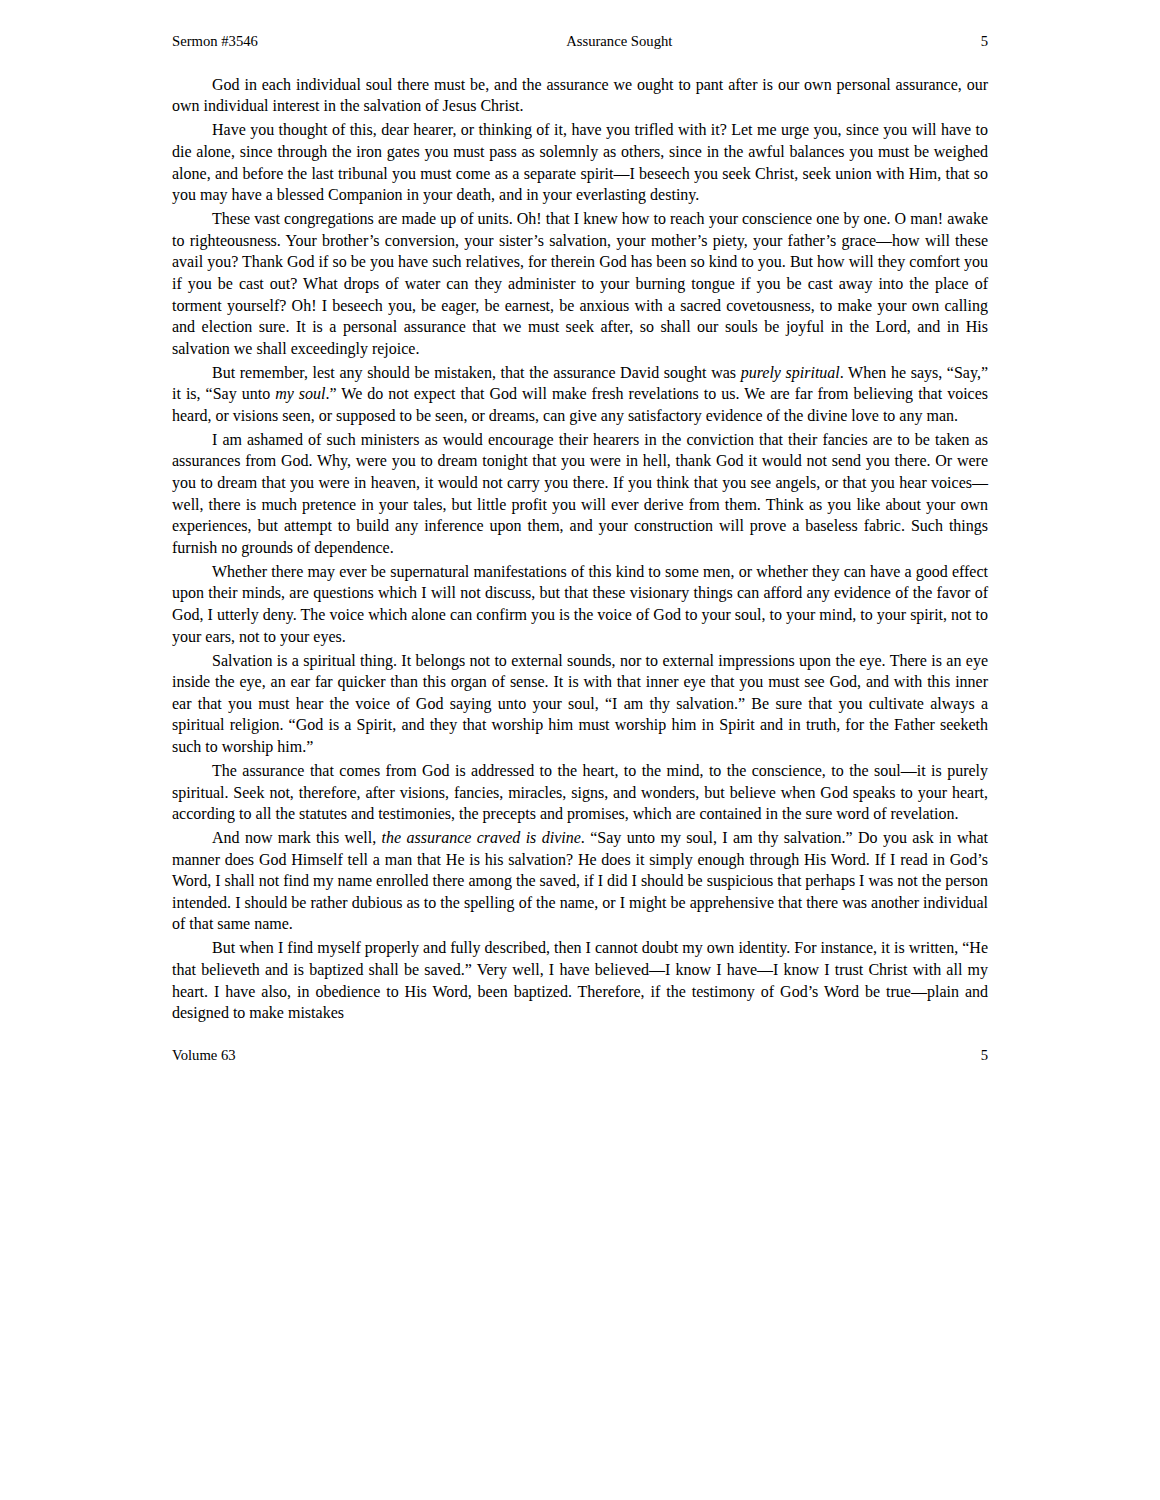Sermon #3546
Assurance Sought
5
God in each individual soul there must be, and the assurance we ought to pant after is our own personal assurance, our own individual interest in the salvation of Jesus Christ.
Have you thought of this, dear hearer, or thinking of it, have you trifled with it? Let me urge you, since you will have to die alone, since through the iron gates you must pass as solemnly as others, since in the awful balances you must be weighed alone, and before the last tribunal you must come as a separate spirit—I beseech you seek Christ, seek union with Him, that so you may have a blessed Companion in your death, and in your everlasting destiny.
These vast congregations are made up of units. Oh! that I knew how to reach your conscience one by one. O man! awake to righteousness. Your brother’s conversion, your sister’s salvation, your mother’s piety, your father’s grace—how will these avail you? Thank God if so be you have such relatives, for therein God has been so kind to you. But how will they comfort you if you be cast out? What drops of water can they administer to your burning tongue if you be cast away into the place of torment yourself? Oh! I beseech you, be eager, be earnest, be anxious with a sacred covetousness, to make your own calling and election sure. It is a personal assurance that we must seek after, so shall our souls be joyful in the Lord, and in His salvation we shall exceedingly rejoice.
But remember, lest any should be mistaken, that the assurance David sought was purely spiritual. When he says, “Say,” it is, “Say unto my soul.” We do not expect that God will make fresh revelations to us. We are far from believing that voices heard, or visions seen, or supposed to be seen, or dreams, can give any satisfactory evidence of the divine love to any man.
I am ashamed of such ministers as would encourage their hearers in the conviction that their fancies are to be taken as assurances from God. Why, were you to dream tonight that you were in hell, thank God it would not send you there. Or were you to dream that you were in heaven, it would not carry you there. If you think that you see angels, or that you hear voices—well, there is much pretence in your tales, but little profit you will ever derive from them. Think as you like about your own experiences, but attempt to build any inference upon them, and your construction will prove a baseless fabric. Such things furnish no grounds of dependence.
Whether there may ever be supernatural manifestations of this kind to some men, or whether they can have a good effect upon their minds, are questions which I will not discuss, but that these visionary things can afford any evidence of the favor of God, I utterly deny. The voice which alone can confirm you is the voice of God to your soul, to your mind, to your spirit, not to your ears, not to your eyes.
Salvation is a spiritual thing. It belongs not to external sounds, nor to external impressions upon the eye. There is an eye inside the eye, an ear far quicker than this organ of sense. It is with that inner eye that you must see God, and with this inner ear that you must hear the voice of God saying unto your soul, “I am thy salvation.” Be sure that you cultivate always a spiritual religion. “God is a Spirit, and they that worship him must worship him in Spirit and in truth, for the Father seeketh such to worship him.”
The assurance that comes from God is addressed to the heart, to the mind, to the conscience, to the soul—it is purely spiritual. Seek not, therefore, after visions, fancies, miracles, signs, and wonders, but believe when God speaks to your heart, according to all the statutes and testimonies, the precepts and promises, which are contained in the sure word of revelation.
And now mark this well, the assurance craved is divine. “Say unto my soul, I am thy salvation.” Do you ask in what manner does God Himself tell a man that He is his salvation? He does it simply enough through His Word. If I read in God’s Word, I shall not find my name enrolled there among the saved, if I did I should be suspicious that perhaps I was not the person intended. I should be rather dubious as to the spelling of the name, or I might be apprehensive that there was another individual of that same name.
But when I find myself properly and fully described, then I cannot doubt my own identity. For instance, it is written, “He that believeth and is baptized shall be saved.” Very well, I have believed—I know I have—I know I trust Christ with all my heart. I have also, in obedience to His Word, been baptized. Therefore, if the testimony of God’s Word be true—plain and designed to make mistakes
Volume 63
5